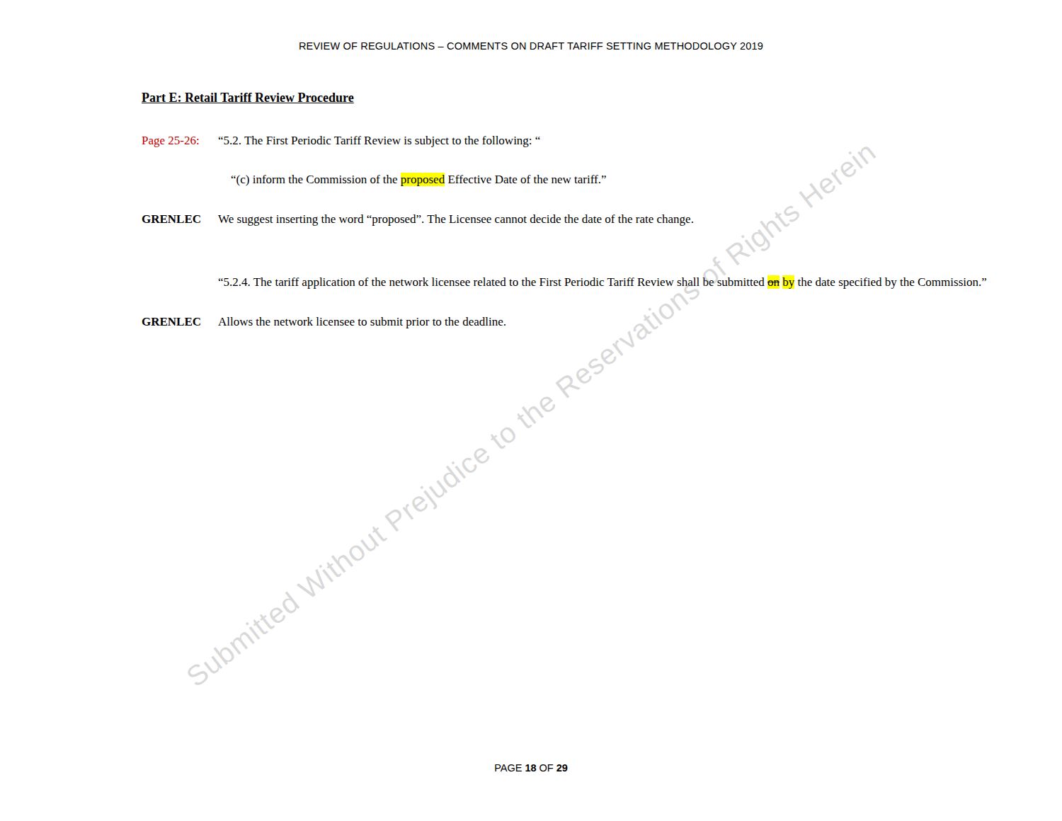REVIEW OF REGULATIONS – COMMENTS ON DRAFT TARIFF SETTING METHODOLOGY 2019
Part E: Retail Tariff Review Procedure
Page 25-26:
“5.2. The First Periodic Tariff Review is subject to the following: “
“(c) inform the Commission of the proposed Effective Date of the new tariff.”
GRENLEC
We suggest inserting the word “proposed”. The Licensee cannot decide the date of the rate change.
“5.2.4. The tariff application of the network licensee related to the First Periodic Tariff Review shall be submitted on by the date specified by the Commission.”
GRENLEC
Allows the network licensee to submit prior to the deadline.
Submitted Without Prejudice to the Reservations of Rights Herein
PAGE 18 OF 29